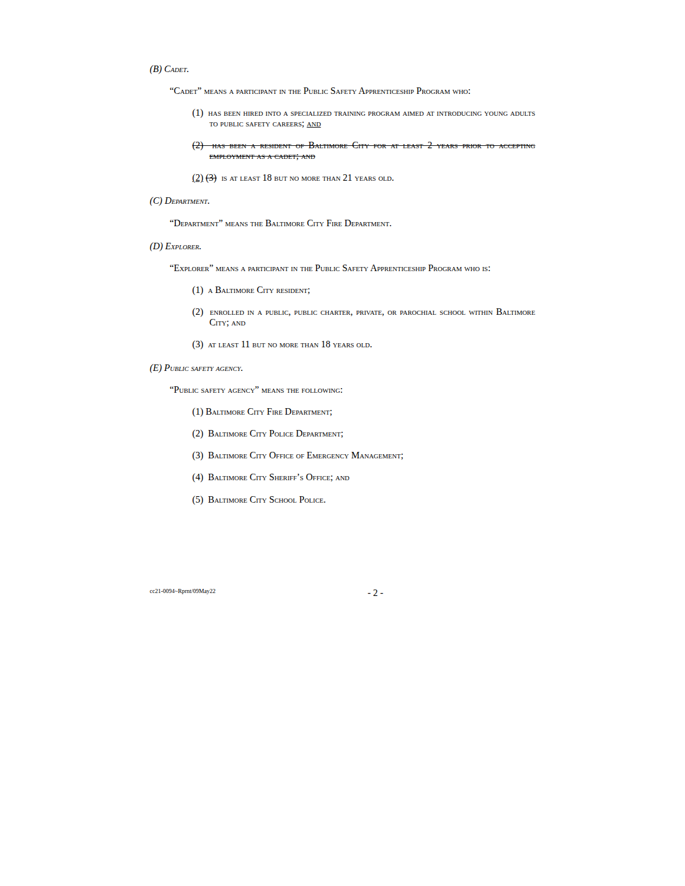(B) Cadet.
“Cadet” means a participant in the Public Safety Apprenticeship Program who:
(1) has been hired into a specialized training program aimed at introducing young adults to public safety careers; and
(2) has been a resident of Baltimore City for at least 2 years prior to accepting employment as a cadet; and
(2) (3) is at least 18 but no more than 21 years old.
(C) Department.
“Department” means the Baltimore City Fire Department.
(D) Explorer.
“Explorer” means a participant in the Public Safety Apprenticeship Program who is:
(1) a Baltimore City resident;
(2) enrolled in a public, public charter, private, or parochial school within Baltimore City; and
(3) at least 11 but no more than 18 years old.
(E) Public safety agency.
“Public safety agency” means the following:
(1) Baltimore City Fire Department;
(2) Baltimore City Police Department;
(3) Baltimore City Office of Emergency Management;
(4) Baltimore City Sheriff’s Office; and
(5) Baltimore City School Police.
cc21-0094~Rprnt/09May22
- 2 -